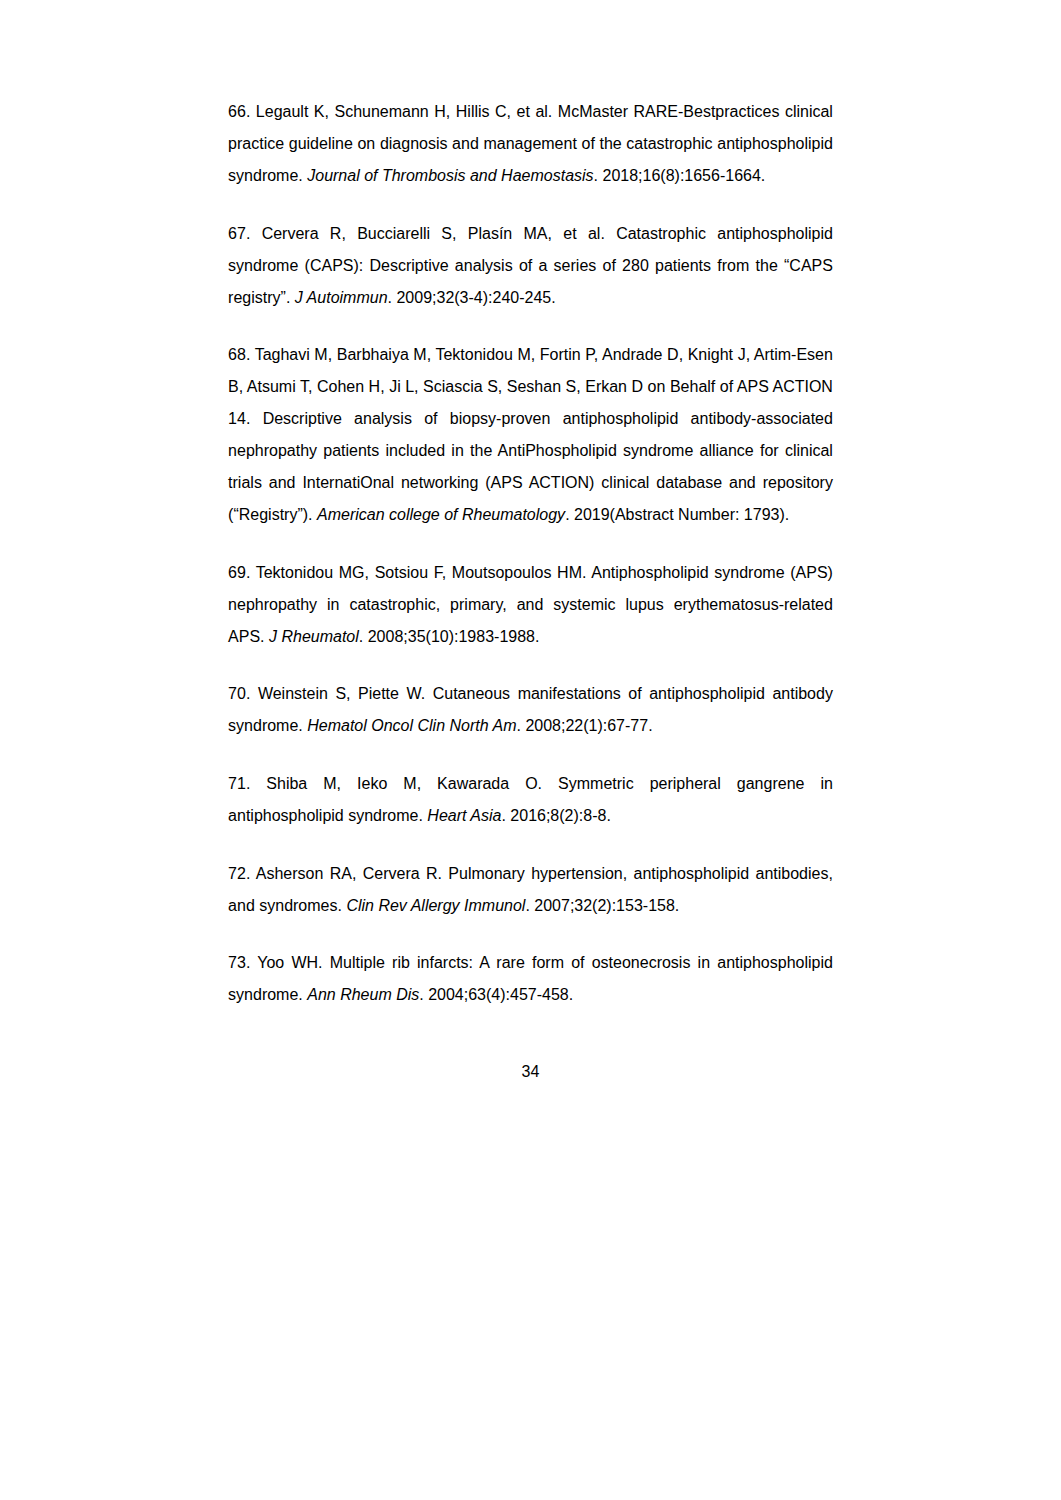66. Legault K, Schunemann H, Hillis C, et al. McMaster RARE-Bestpractices clinical practice guideline on diagnosis and management of the catastrophic antiphospholipid syndrome. Journal of Thrombosis and Haemostasis. 2018;16(8):1656-1664.
67. Cervera R, Bucciarelli S, Plasín MA, et al. Catastrophic antiphospholipid syndrome (CAPS): Descriptive analysis of a series of 280 patients from the “CAPS registry”. J Autoimmun. 2009;32(3-4):240-245.
68. Taghavi M, Barbhaiya M, Tektonidou M, Fortin P, Andrade D, Knight J, Artim-Esen B, Atsumi T, Cohen H, Ji L, Sciascia S, Seshan S, Erkan D on Behalf of APS ACTION 14. Descriptive analysis of biopsy-proven antiphospholipid antibody-associated nephropathy patients included in the AntiPhospholipid syndrome alliance for clinical trials and InternatiOnal networking (APS ACTION) clinical database and repository (“Registry”). American college of Rheumatology. 2019(Abstract Number: 1793).
69. Tektonidou MG, Sotsiou F, Moutsopoulos HM. Antiphospholipid syndrome (APS) nephropathy in catastrophic, primary, and systemic lupus erythematosus-related APS. J Rheumatol. 2008;35(10):1983-1988.
70. Weinstein S, Piette W. Cutaneous manifestations of antiphospholipid antibody syndrome. Hematol Oncol Clin North Am. 2008;22(1):67-77.
71. Shiba M, Ieko M, Kawarada O. Symmetric peripheral gangrene in antiphospholipid syndrome. Heart Asia. 2016;8(2):8-8.
72. Asherson RA, Cervera R. Pulmonary hypertension, antiphospholipid antibodies, and syndromes. Clin Rev Allergy Immunol. 2007;32(2):153-158.
73. Yoo WH. Multiple rib infarcts: A rare form of osteonecrosis in antiphospholipid syndrome. Ann Rheum Dis. 2004;63(4):457-458.
34